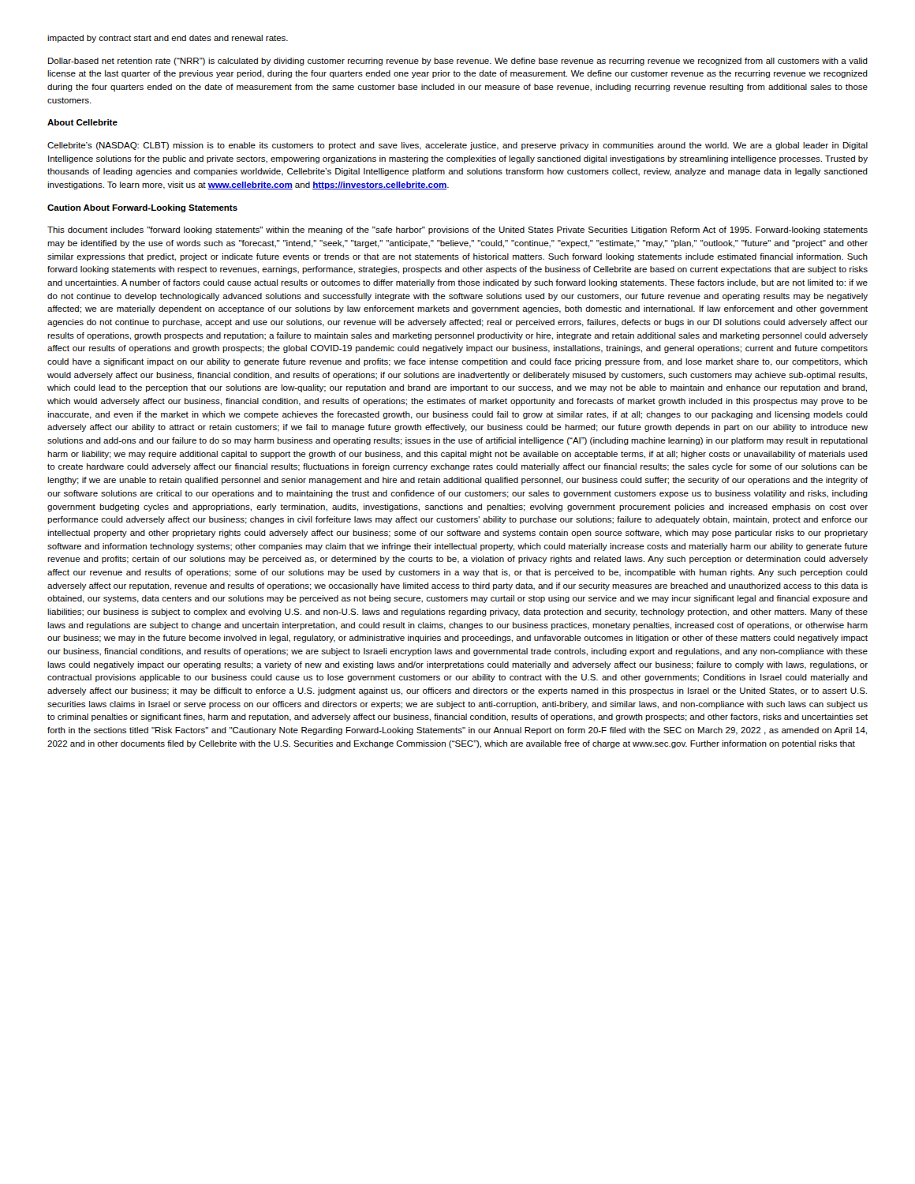impacted by contract start and end dates and renewal rates.
Dollar-based net retention rate (“NRR”) is calculated by dividing customer recurring revenue by base revenue. We define base revenue as recurring revenue we recognized from all customers with a valid license at the last quarter of the previous year period, during the four quarters ended one year prior to the date of measurement. We define our customer revenue as the recurring revenue we recognized during the four quarters ended on the date of measurement from the same customer base included in our measure of base revenue, including recurring revenue resulting from additional sales to those customers.
About Cellebrite
Cellebrite’s (NASDAQ: CLBT) mission is to enable its customers to protect and save lives, accelerate justice, and preserve privacy in communities around the world. We are a global leader in Digital Intelligence solutions for the public and private sectors, empowering organizations in mastering the complexities of legally sanctioned digital investigations by streamlining intelligence processes. Trusted by thousands of leading agencies and companies worldwide, Cellebrite’s Digital Intelligence platform and solutions transform how customers collect, review, analyze and manage data in legally sanctioned investigations. To learn more, visit us at www.cellebrite.com and https://investors.cellebrite.com.
Caution About Forward-Looking Statements
This document includes "forward looking statements" within the meaning of the "safe harbor" provisions of the United States Private Securities Litigation Reform Act of 1995. Forward-looking statements may be identified by the use of words such as "forecast," "intend," "seek," "target," "anticipate," "believe," "could," "continue," "expect," "estimate," "may," "plan," "outlook," "future" and "project" and other similar expressions that predict, project or indicate future events or trends or that are not statements of historical matters. Such forward looking statements include estimated financial information. Such forward looking statements with respect to revenues, earnings, performance, strategies, prospects and other aspects of the business of Cellebrite are based on current expectations that are subject to risks and uncertainties. A number of factors could cause actual results or outcomes to differ materially from those indicated by such forward looking statements. These factors include, but are not limited to: if we do not continue to develop technologically advanced solutions and successfully integrate with the software solutions used by our customers, our future revenue and operating results may be negatively affected; we are materially dependent on acceptance of our solutions by law enforcement markets and government agencies, both domestic and international. If law enforcement and other government agencies do not continue to purchase, accept and use our solutions, our revenue will be adversely affected; real or perceived errors, failures, defects or bugs in our DI solutions could adversely affect our results of operations, growth prospects and reputation; a failure to maintain sales and marketing personnel productivity or hire, integrate and retain additional sales and marketing personnel could adversely affect our results of operations and growth prospects; the global COVID-19 pandemic could negatively impact our business, installations, trainings, and general operations; current and future competitors could have a significant impact on our ability to generate future revenue and profits; we face intense competition and could face pricing pressure from, and lose market share to, our competitors, which would adversely affect our business, financial condition, and results of operations; if our solutions are inadvertently or deliberately misused by customers, such customers may achieve sub-optimal results, which could lead to the perception that our solutions are low-quality; our reputation and brand are important to our success, and we may not be able to maintain and enhance our reputation and brand, which would adversely affect our business, financial condition, and results of operations; the estimates of market opportunity and forecasts of market growth included in this prospectus may prove to be inaccurate, and even if the market in which we compete achieves the forecasted growth, our business could fail to grow at similar rates, if at all; changes to our packaging and licensing models could adversely affect our ability to attract or retain customers; if we fail to manage future growth effectively, our business could be harmed; our future growth depends in part on our ability to introduce new solutions and add-ons and our failure to do so may harm business and operating results; issues in the use of artificial intelligence (“AI”) (including machine learning) in our platform may result in reputational harm or liability; we may require additional capital to support the growth of our business, and this capital might not be available on acceptable terms, if at all; higher costs or unavailability of materials used to create hardware could adversely affect our financial results; fluctuations in foreign currency exchange rates could materially affect our financial results; the sales cycle for some of our solutions can be lengthy; if we are unable to retain qualified personnel and senior management and hire and retain additional qualified personnel, our business could suffer; the security of our operations and the integrity of our software solutions are critical to our operations and to maintaining the trust and confidence of our customers; our sales to government customers expose us to business volatility and risks, including government budgeting cycles and appropriations, early termination, audits, investigations, sanctions and penalties; evolving government procurement policies and increased emphasis on cost over performance could adversely affect our business; changes in civil forfeiture laws may affect our customers' ability to purchase our solutions; failure to adequately obtain, maintain, protect and enforce our intellectual property and other proprietary rights could adversely affect our business; some of our software and systems contain open source software, which may pose particular risks to our proprietary software and information technology systems; other companies may claim that we infringe their intellectual property, which could materially increase costs and materially harm our ability to generate future revenue and profits; certain of our solutions may be perceived as, or determined by the courts to be, a violation of privacy rights and related laws. Any such perception or determination could adversely affect our revenue and results of operations; some of our solutions may be used by customers in a way that is, or that is perceived to be, incompatible with human rights. Any such perception could adversely affect our reputation, revenue and results of operations; we occasionally have limited access to third party data, and if our security measures are breached and unauthorized access to this data is obtained, our systems, data centers and our solutions may be perceived as not being secure, customers may curtail or stop using our service and we may incur significant legal and financial exposure and liabilities; our business is subject to complex and evolving U.S. and non-U.S. laws and regulations regarding privacy, data protection and security, technology protection, and other matters. Many of these laws and regulations are subject to change and uncertain interpretation, and could result in claims, changes to our business practices, monetary penalties, increased cost of operations, or otherwise harm our business; we may in the future become involved in legal, regulatory, or administrative inquiries and proceedings, and unfavorable outcomes in litigation or other of these matters could negatively impact our business, financial conditions, and results of operations; we are subject to Israeli encryption laws and governmental trade controls, including export and regulations, and any non-compliance with these laws could negatively impact our operating results; a variety of new and existing laws and/or interpretations could materially and adversely affect our business; failure to comply with laws, regulations, or contractual provisions applicable to our business could cause us to lose government customers or our ability to contract with the U.S. and other governments; Conditions in Israel could materially and adversely affect our business; it may be difficult to enforce a U.S. judgment against us, our officers and directors or the experts named in this prospectus in Israel or the United States, or to assert U.S. securities laws claims in Israel or serve process on our officers and directors or experts; we are subject to anti-corruption, anti-bribery, and similar laws, and non-compliance with such laws can subject us to criminal penalties or significant fines, harm and reputation, and adversely affect our business, financial condition, results of operations, and growth prospects; and other factors, risks and uncertainties set forth in the sections titled "Risk Factors" and "Cautionary Note Regarding Forward-Looking Statements" in our Annual Report on form 20-F filed with the SEC on March 29, 2022 , as amended on April 14, 2022 and in other documents filed by Cellebrite with the U.S. Securities and Exchange Commission (“SEC”), which are available free of charge at www.sec.gov. Further information on potential risks that